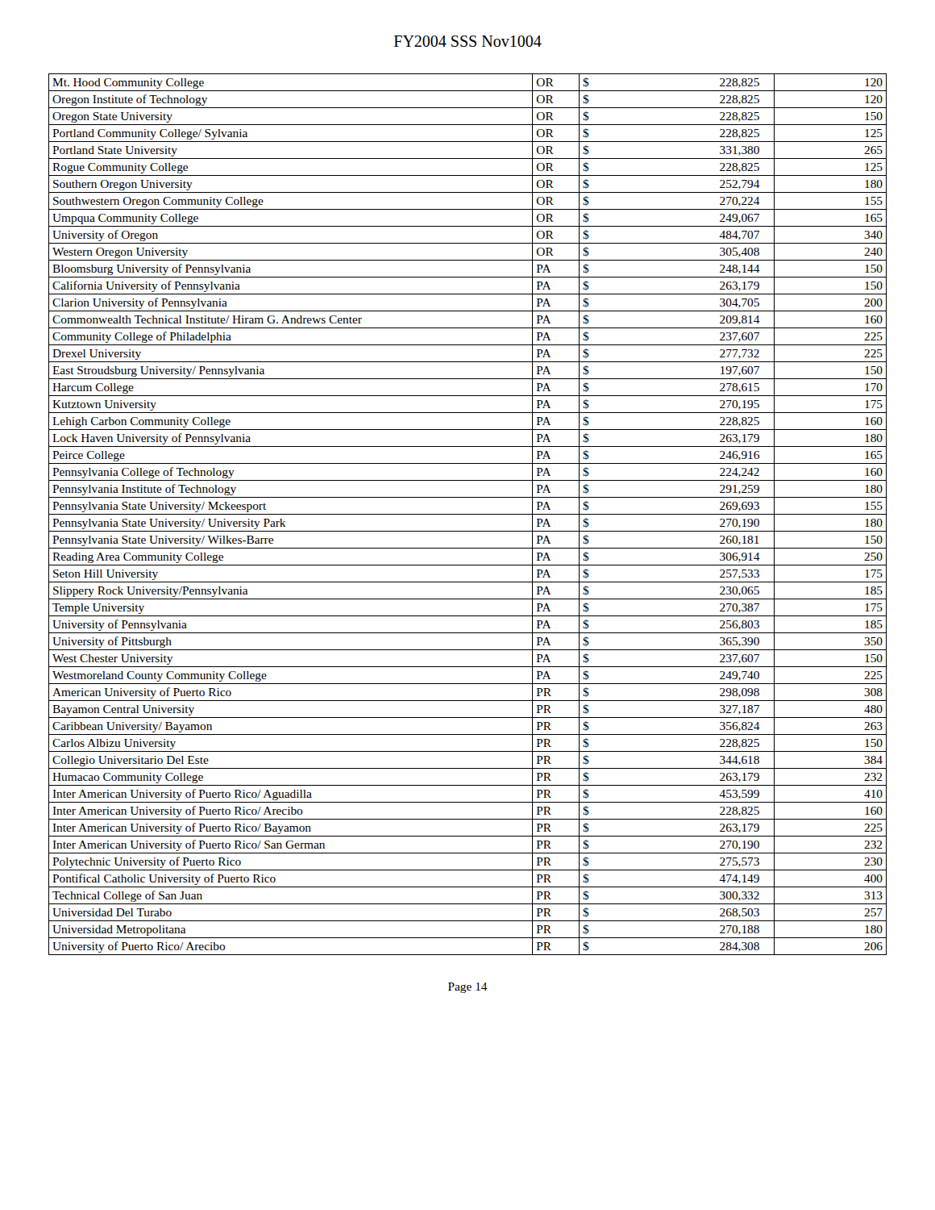FY2004 SSS Nov1004
| Mt. Hood Community College | OR | $ | 228,825 | 120 |
| Oregon Institute of Technology | OR | $ | 228,825 | 120 |
| Oregon State University | OR | $ | 228,825 | 150 |
| Portland Community College/ Sylvania | OR | $ | 228,825 | 125 |
| Portland State University | OR | $ | 331,380 | 265 |
| Rogue Community College | OR | $ | 228,825 | 125 |
| Southern Oregon University | OR | $ | 252,794 | 180 |
| Southwestern Oregon Community College | OR | $ | 270,224 | 155 |
| Umpqua Community College | OR | $ | 249,067 | 165 |
| University of Oregon | OR | $ | 484,707 | 340 |
| Western Oregon University | OR | $ | 305,408 | 240 |
| Bloomsburg University of Pennsylvania | PA | $ | 248,144 | 150 |
| California University of Pennsylvania | PA | $ | 263,179 | 150 |
| Clarion University of Pennsylvania | PA | $ | 304,705 | 200 |
| Commonwealth Technical Institute/ Hiram G. Andrews Center | PA | $ | 209,814 | 160 |
| Community College of Philadelphia | PA | $ | 237,607 | 225 |
| Drexel University | PA | $ | 277,732 | 225 |
| East Stroudsburg University/ Pennsylvania | PA | $ | 197,607 | 150 |
| Harcum College | PA | $ | 278,615 | 170 |
| Kutztown University | PA | $ | 270,195 | 175 |
| Lehigh Carbon Community College | PA | $ | 228,825 | 160 |
| Lock Haven University of Pennsylvania | PA | $ | 263,179 | 180 |
| Peirce College | PA | $ | 246,916 | 165 |
| Pennsylvania College of Technology | PA | $ | 224,242 | 160 |
| Pennsylvania Institute of Technology | PA | $ | 291,259 | 180 |
| Pennsylvania State University/ Mckeesport | PA | $ | 269,693 | 155 |
| Pennsylvania State University/ University Park | PA | $ | 270,190 | 180 |
| Pennsylvania State University/ Wilkes-Barre | PA | $ | 260,181 | 150 |
| Reading Area Community College | PA | $ | 306,914 | 250 |
| Seton Hill University | PA | $ | 257,533 | 175 |
| Slippery Rock University/Pennsylvania | PA | $ | 230,065 | 185 |
| Temple University | PA | $ | 270,387 | 175 |
| University of Pennsylvania | PA | $ | 256,803 | 185 |
| University of Pittsburgh | PA | $ | 365,390 | 350 |
| West Chester University | PA | $ | 237,607 | 150 |
| Westmoreland County Community College | PA | $ | 249,740 | 225 |
| American University of Puerto Rico | PR | $ | 298,098 | 308 |
| Bayamon Central University | PR | $ | 327,187 | 480 |
| Caribbean University/ Bayamon | PR | $ | 356,824 | 263 |
| Carlos Albizu University | PR | $ | 228,825 | 150 |
| Collegio Universitario Del Este | PR | $ | 344,618 | 384 |
| Humacao Community College | PR | $ | 263,179 | 232 |
| Inter American University of Puerto Rico/ Aguadilla | PR | $ | 453,599 | 410 |
| Inter American University of Puerto Rico/ Arecibo | PR | $ | 228,825 | 160 |
| Inter American University of Puerto Rico/ Bayamon | PR | $ | 263,179 | 225 |
| Inter American University of Puerto Rico/ San German | PR | $ | 270,190 | 232 |
| Polytechnic University of Puerto Rico | PR | $ | 275,573 | 230 |
| Pontifical Catholic University of Puerto Rico | PR | $ | 474,149 | 400 |
| Technical College of San Juan | PR | $ | 300,332 | 313 |
| Universidad Del Turabo | PR | $ | 268,503 | 257 |
| Universidad Metropolitana | PR | $ | 270,188 | 180 |
| University of Puerto Rico/ Arecibo | PR | $ | 284,308 | 206 |
Page 14